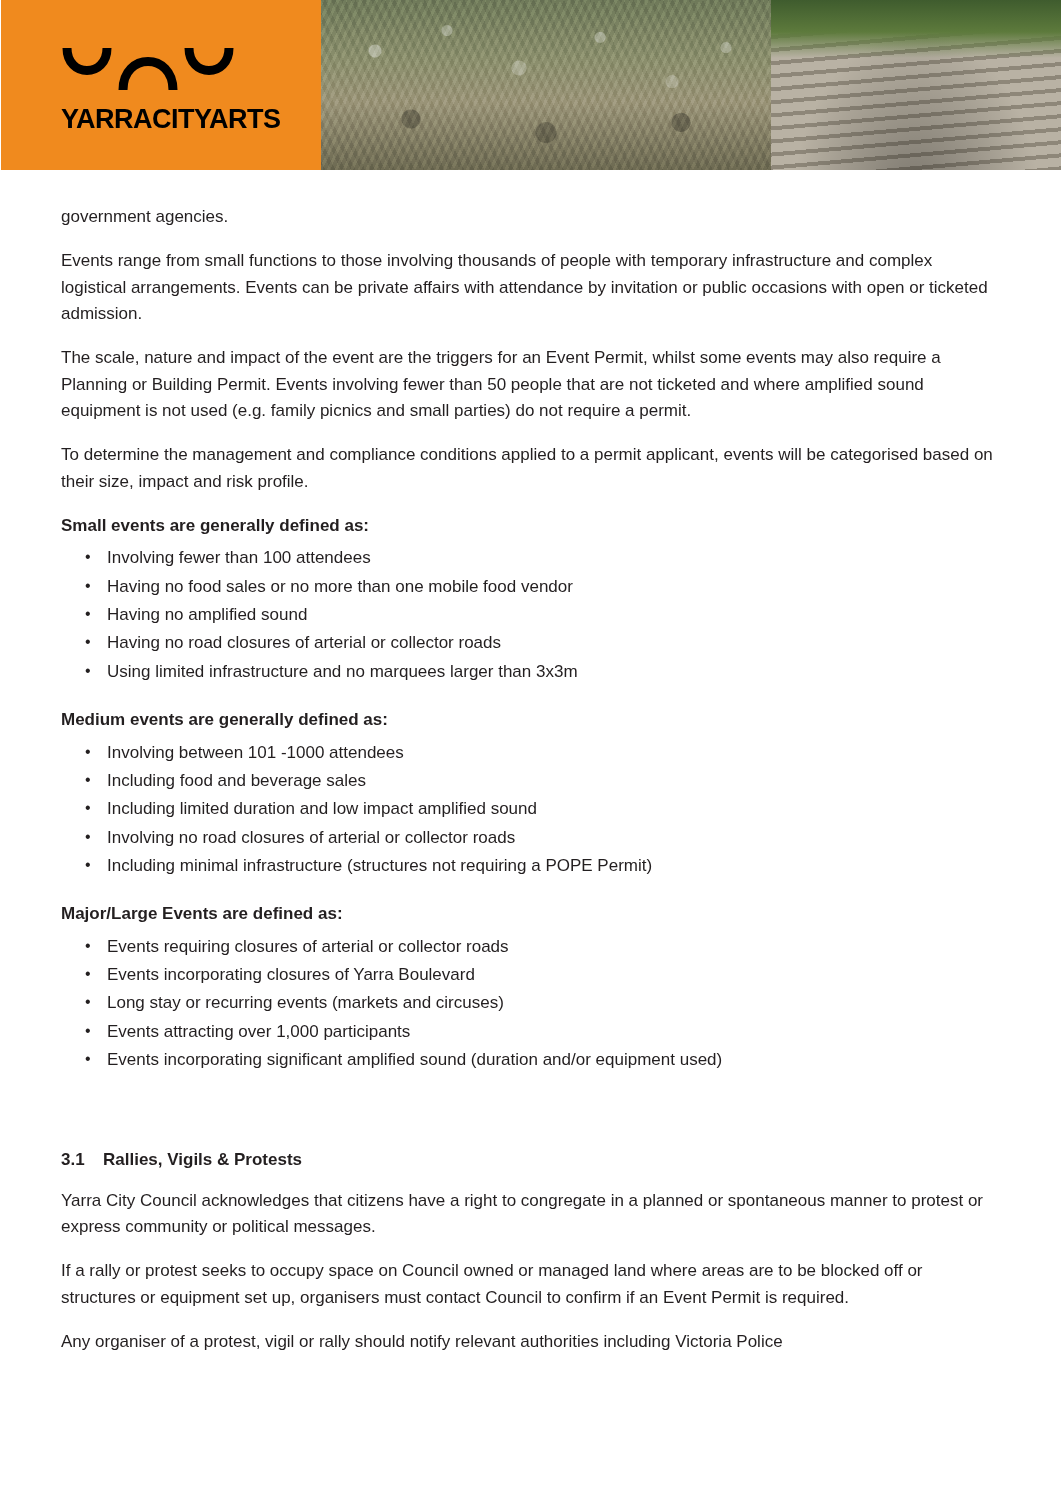YARRACITYARTS
government agencies.
Events range from small functions to those involving thousands of people with temporary infrastructure and complex logistical arrangements. Events can be private affairs with attendance by invitation or public occasions with open or ticketed admission.
The scale, nature and impact of the event are the triggers for an Event Permit, whilst some events may also require a Planning or Building Permit. Events involving fewer than 50 people that are not ticketed and where amplified sound equipment is not used (e.g. family picnics and small parties) do not require a permit.
To determine the management and compliance conditions applied to a permit applicant, events will be categorised based on their size, impact and risk profile.
Small events are generally defined as:
Involving fewer than 100 attendees
Having no food sales or no more than one mobile food vendor
Having no amplified sound
Having no road closures of arterial or collector roads
Using limited infrastructure and no marquees larger than 3x3m
Medium events are generally defined as:
Involving between 101 -1000 attendees
Including food and beverage sales
Including limited duration and low impact amplified sound
Involving no road closures of arterial or collector roads
Including minimal infrastructure (structures not requiring a POPE Permit)
Major/Large Events are defined as:
Events requiring closures of arterial or collector roads
Events incorporating closures of Yarra Boulevard
Long stay or recurring events (markets and circuses)
Events attracting over 1,000 participants
Events incorporating significant amplified sound (duration and/or equipment used)
3.1 Rallies, Vigils & Protests
Yarra City Council acknowledges that citizens have a right to congregate in a planned or spontaneous manner to protest or express community or political messages.
If a rally or protest seeks to occupy space on Council owned or managed land where areas are to be blocked off or structures or equipment set up, organisers must contact Council to confirm if an Event Permit is required.
Any organiser of a protest, vigil or rally should notify relevant authorities including Victoria Police